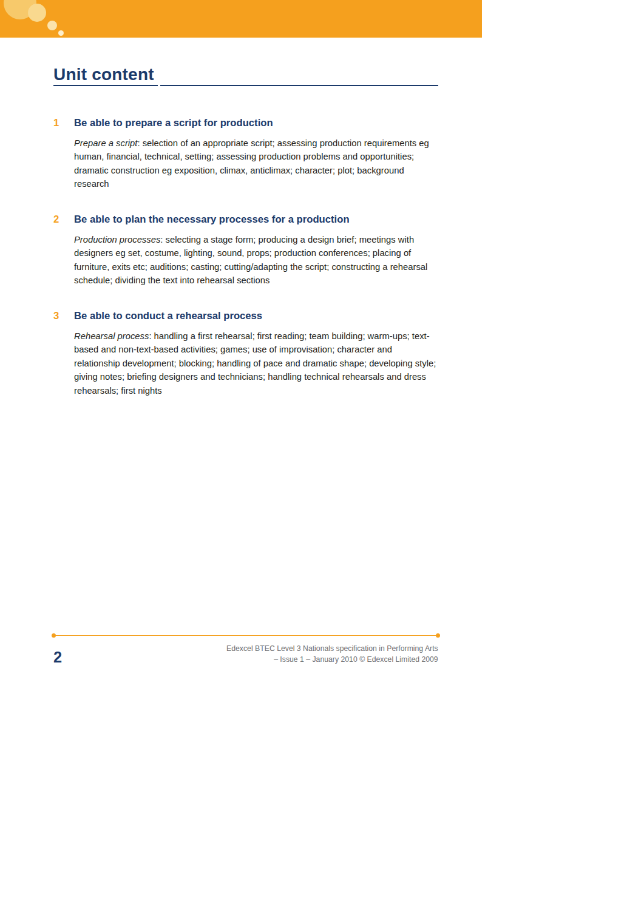Unit content
1
Be able to prepare a script for production
Prepare a script: selection of an appropriate script; assessing production requirements eg human, financial, technical, setting; assessing production problems and opportunities; dramatic construction eg exposition, climax, anticlimax; character; plot; background research
2
Be able to plan the necessary processes for a production
Production processes: selecting a stage form; producing a design brief; meetings with designers eg set, costume, lighting, sound, props; production conferences; placing of furniture, exits etc; auditions; casting; cutting/adapting the script; constructing a rehearsal schedule; dividing the text into rehearsal sections
3
Be able to conduct a rehearsal process
Rehearsal process: handling a first rehearsal; first reading; team building; warm-ups; text-based and non-text-based activities; games; use of improvisation; character and relationship development; blocking; handling of pace and dramatic shape; developing style; giving notes; briefing designers and technicians; handling technical rehearsals and dress rehearsals; first nights
2
Edexcel BTEC Level 3 Nationals specification in Performing Arts
– Issue 1 – January 2010 © Edexcel Limited 2009